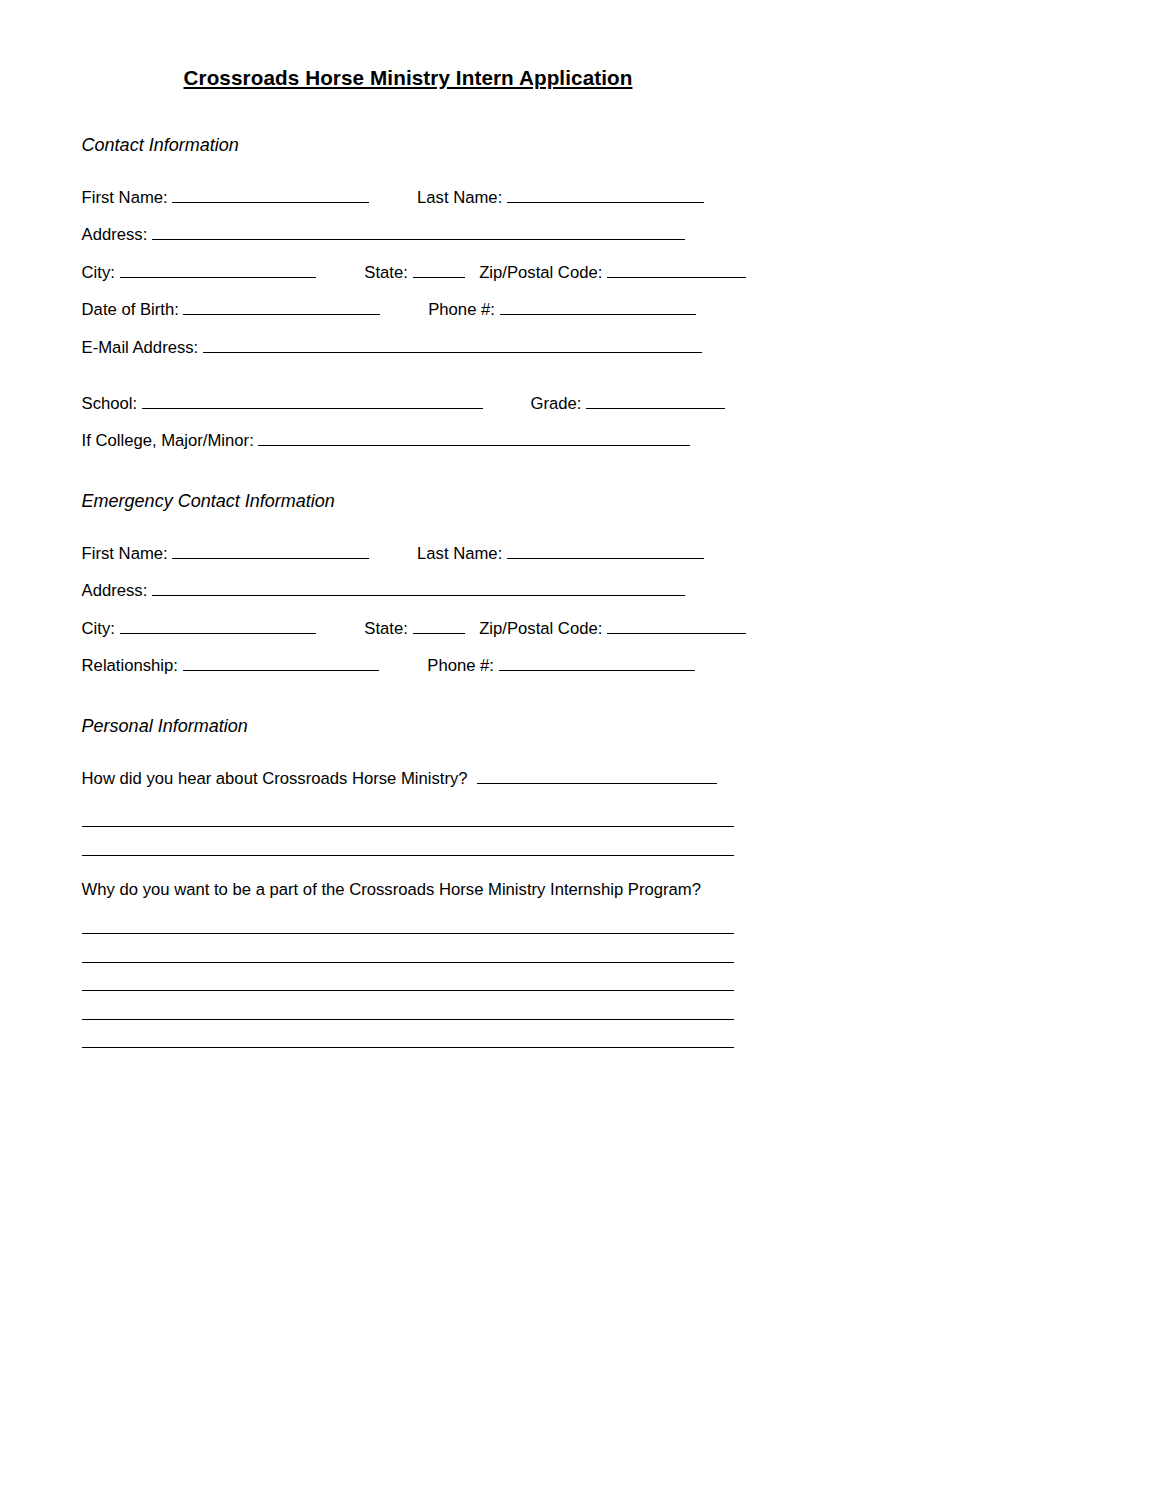Crossroads Horse Ministry Intern Application
Contact Information
First Name: Last Name:
Address:
City: State: Zip/Postal Code:
Date of Birth: Phone #:
E-Mail Address:
School: Grade:
If College, Major/Minor:
Emergency Contact Information
First Name: Last Name:
Address:
City: State: Zip/Postal Code:
Relationship: Phone #:
Personal Information
How did you hear about Crossroads Horse Ministry?
Why do you want to be a part of the Crossroads Horse Ministry Internship Program?